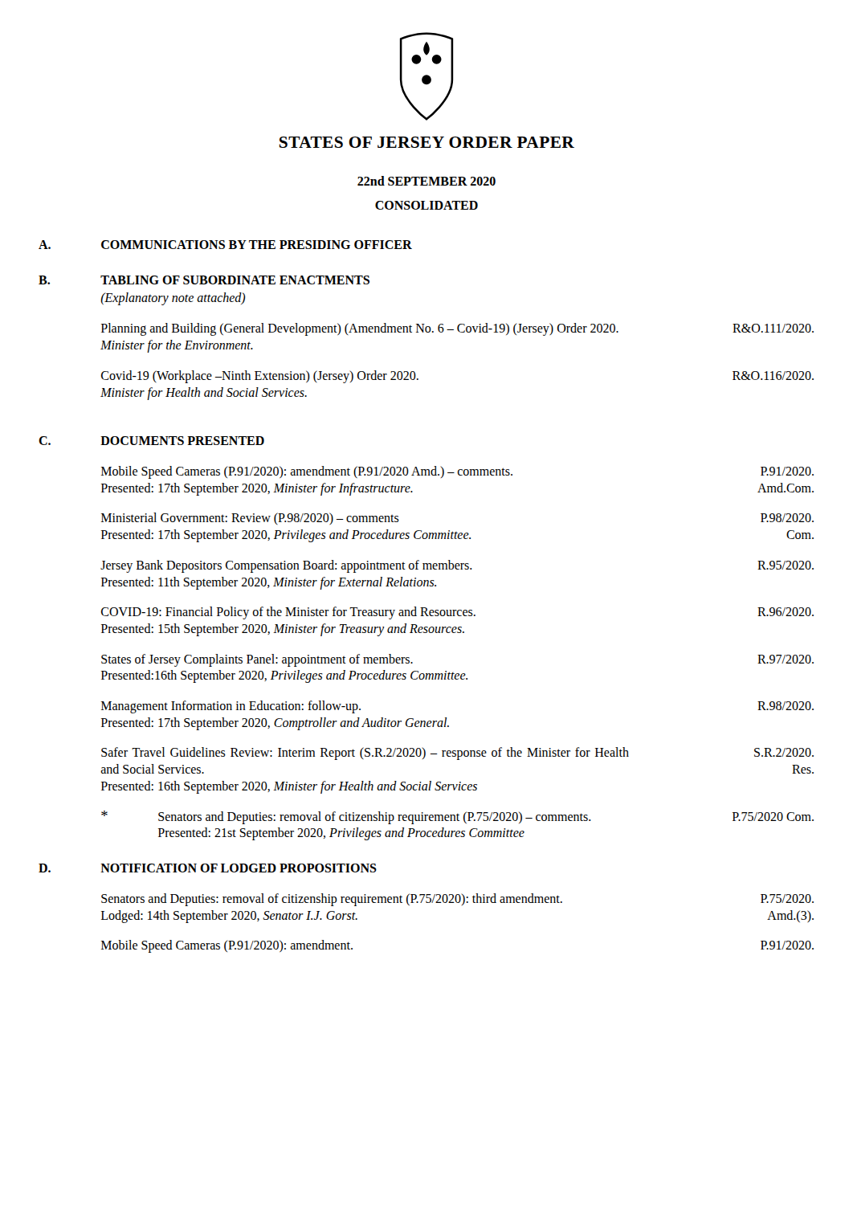STATES OF JERSEY ORDER PAPER
22nd SEPTEMBER 2020
CONSOLIDATED
| A. | COMMUNICATIONS BY THE PRESIDING OFFICER |
| B. | TABLING OF SUBORDINATE ENACTMENTS (Explanatory note attached) / Planning and Building (General Development) (Amendment No. 6 – Covid-19) (Jersey) Order 2020. Minister for the Environment. / R&O.111/2020. / / Covid-19 (Workplace –Ninth Extension) (Jersey) Order 2020. Minister for Health and Social Services. / R&O.116/2020. / |
| C. | DOCUMENTS PRESENTED / Mobile Speed Cameras (P.91/2020): amendment (P.91/2020 Amd.) – comments. Presented: 17th September 2020, Minister for Infrastructure. / P.91/2020. Amd.Com. / / Ministerial Government: Review (P.98/2020) – comments Presented: 17th September 2020, Privileges and Procedures Committee. / P.98/2020. Com. / / Jersey Bank Depositors Compensation Board: appointment of members. Presented: 11th September 2020, Minister for External Relations. / R.95/2020. / / COVID-19: Financial Policy of the Minister for Treasury and Resources. Presented: 15th September 2020, Minister for Treasury and Resources. / R.96/2020. / / States of Jersey Complaints Panel: appointment of members. Presented:16th September 2020, Privileges and Procedures Committee. / R.97/2020. / / Management Information in Education: follow-up. Presented: 17th September 2020, Comptroller and Auditor General. / R.98/2020. / / Safer Travel Guidelines Review: Interim Report (S.R.2/2020) – response of the Minister for Health and Social Services. Presented: 16th September 2020, Minister for Health and Social Services / S.R.2/2020. Res. / / * / / Senators and Deputies: removal of citizenship requirement (P.75/2020) – comments. Presented: 21st September 2020, Privileges and Procedures Committee / P.75/2020 Com. / / |
| D. | NOTIFICATION OF LODGED PROPOSITIONS / Senators and Deputies: removal of citizenship requirement (P.75/2020): third amendment. Lodged: 14th September 2020, Senator I.J. Gorst. / P.75/2020. Amd.(3). / / Mobile Speed Cameras (P.91/2020): amendment. / P.91/2020. / |